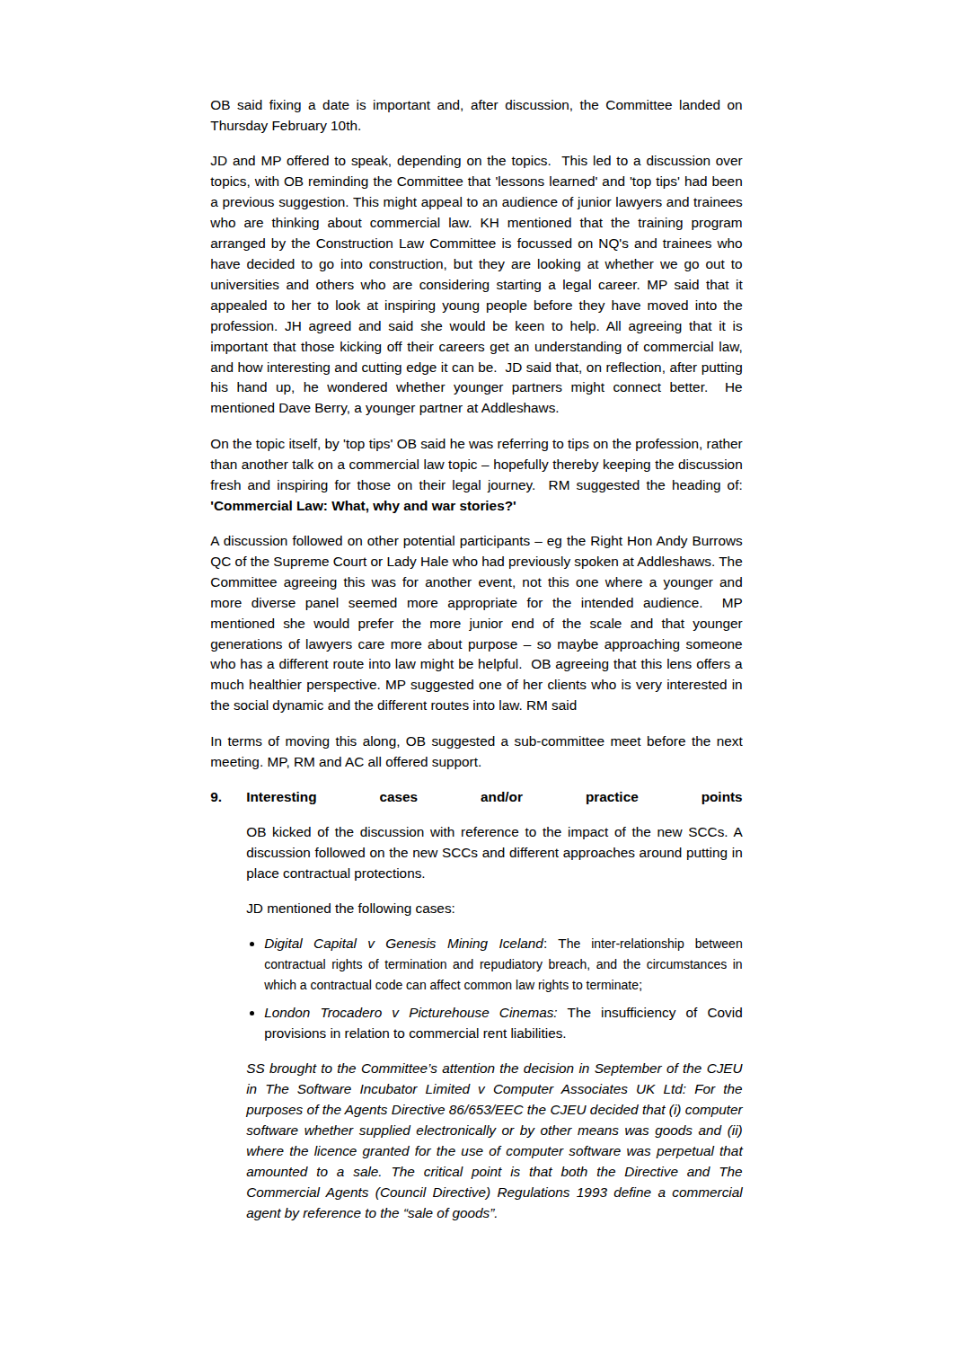OB said fixing a date is important and, after discussion, the Committee landed on Thursday February 10th.
JD and MP offered to speak, depending on the topics. This led to a discussion over topics, with OB reminding the Committee that 'lessons learned' and 'top tips' had been a previous suggestion. This might appeal to an audience of junior lawyers and trainees who are thinking about commercial law. KH mentioned that the training program arranged by the Construction Law Committee is focussed on NQ's and trainees who have decided to go into construction, but they are looking at whether we go out to universities and others who are considering starting a legal career. MP said that it appealed to her to look at inspiring young people before they have moved into the profession. JH agreed and said she would be keen to help. All agreeing that it is important that those kicking off their careers get an understanding of commercial law, and how interesting and cutting edge it can be. JD said that, on reflection, after putting his hand up, he wondered whether younger partners might connect better. He mentioned Dave Berry, a younger partner at Addleshaws.
On the topic itself, by 'top tips' OB said he was referring to tips on the profession, rather than another talk on a commercial law topic – hopefully thereby keeping the discussion fresh and inspiring for those on their legal journey. RM suggested the heading of: 'Commercial Law: What, why and war stories?'
A discussion followed on other potential participants – eg the Right Hon Andy Burrows QC of the Supreme Court or Lady Hale who had previously spoken at Addleshaws. The Committee agreeing this was for another event, not this one where a younger and more diverse panel seemed more appropriate for the intended audience. MP mentioned she would prefer the more junior end of the scale and that younger generations of lawyers care more about purpose – so maybe approaching someone who has a different route into law might be helpful. OB agreeing that this lens offers a much healthier perspective. MP suggested one of her clients who is very interested in the social dynamic and the different routes into law. RM said
In terms of moving this along, OB suggested a sub-committee meet before the next meeting. MP, RM and AC all offered support.
9.
Interesting cases and/or practice points
OB kicked of the discussion with reference to the impact of the new SCCs. A discussion followed on the new SCCs and different approaches around putting in place contractual protections.
JD mentioned the following cases:
Digital Capital v Genesis Mining Iceland: The inter-relationship between contractual rights of termination and repudiatory breach, and the circumstances in which a contractual code can affect common law rights to terminate;
London Trocadero v Picturehouse Cinemas: The insufficiency of Covid provisions in relation to commercial rent liabilities.
SS brought to the Committee’s attention the decision in September of the CJEU in The Software Incubator Limited v Computer Associates UK Ltd: For the purposes of the Agents Directive 86/653/EEC the CJEU decided that (i) computer software whether supplied electronically or by other means was goods and (ii) where the licence granted for the use of computer software was perpetual that amounted to a sale. The critical point is that both the Directive and The Commercial Agents (Council Directive) Regulations 1993 define a commercial agent by reference to the “sale of goods”.